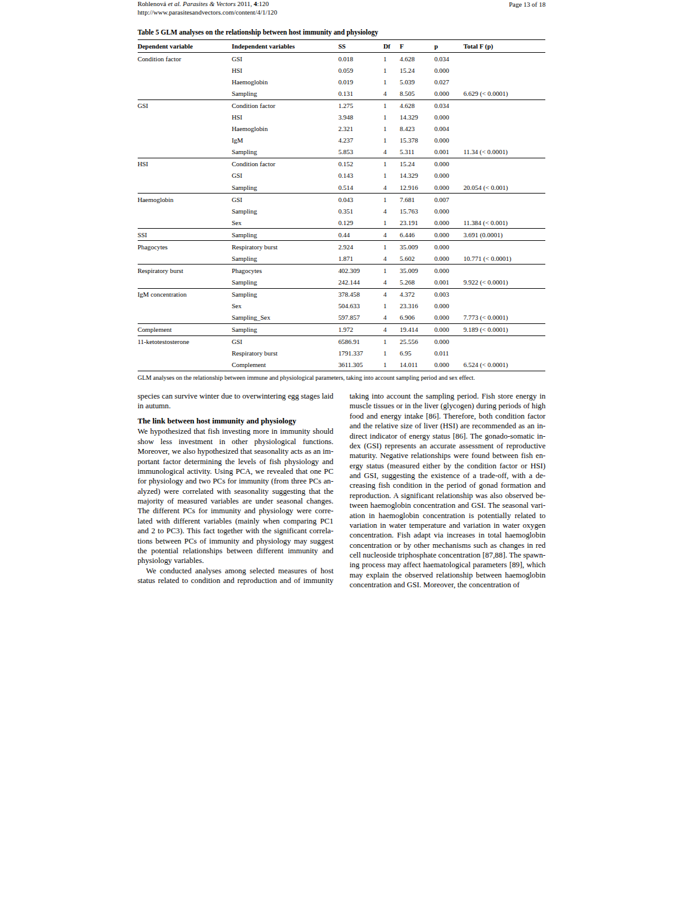Rohlenová et al. Parasites & Vectors 2011, 4:120
http://www.parasitesandvectors.com/content/4/1/120
Page 13 of 18
Table 5 GLM analyses on the relationship between host immunity and physiology
| Dependent variable | Independent variables | SS | Df | F | p | Total F (p) |
| --- | --- | --- | --- | --- | --- | --- |
| Condition factor | GSI | 0.018 | 1 | 4.628 | 0.034 | |
| | HSI | 0.059 | 1 | 15.24 | 0.000 | |
| | Haemoglobin | 0.019 | 1 | 5.039 | 0.027 | |
| | Sampling | 0.131 | 4 | 8.505 | 0.000 | 6.629 (< 0.0001) |
| GSI | Condition factor | 1.275 | 1 | 4.628 | 0.034 | |
| | HSI | 3.948 | 1 | 14.329 | 0.000 | |
| | Haemoglobin | 2.321 | 1 | 8.423 | 0.004 | |
| | IgM | 4.237 | 1 | 15.378 | 0.000 | |
| | Sampling | 5.853 | 4 | 5.311 | 0.001 | 11.34 (< 0.0001) |
| HSI | Condition factor | 0.152 | 1 | 15.24 | 0.000 | |
| | GSI | 0.143 | 1 | 14.329 | 0.000 | |
| | Sampling | 0.514 | 4 | 12.916 | 0.000 | 20.054 (< 0.001) |
| Haemoglobin | GSI | 0.043 | 1 | 7.681 | 0.007 | |
| | Sampling | 0.351 | 4 | 15.763 | 0.000 | |
| | Sex | 0.129 | 1 | 23.191 | 0.000 | 11.384 (< 0.001) |
| SSI | Sampling | 0.44 | 4 | 6.446 | 0.000 | 3.691 (0.0001) |
| Phagocytes | Respiratory burst | 2.924 | 1 | 35.009 | 0.000 | |
| | Sampling | 1.871 | 4 | 5.602 | 0.000 | 10.771 (< 0.0001) |
| Respiratory burst | Phagocytes | 402.309 | 1 | 35.009 | 0.000 | |
| | Sampling | 242.144 | 4 | 5.268 | 0.001 | 9.922 (< 0.0001) |
| IgM concentration | Sampling | 378.458 | 4 | 4.372 | 0.003 | |
| | Sex | 504.633 | 1 | 23.316 | 0.000 | |
| | Sampling_Sex | 597.857 | 4 | 6.906 | 0.000 | 7.773 (< 0.0001) |
| Complement | Sampling | 1.972 | 4 | 19.414 | 0.000 | 9.189 (< 0.0001) |
| 11-ketotestosterone | GSI | 6586.91 | 1 | 25.556 | 0.000 | |
| | Respiratory burst | 1791.337 | 1 | 6.95 | 0.011 | |
| | Complement | 3611.305 | 1 | 14.011 | 0.000 | 6.524 (< 0.0001) |
GLM analyses on the relationship between immune and physiological parameters, taking into account sampling period and sex effect.
species can survive winter due to overwintering egg stages laid in autumn.
The link between host immunity and physiology
We hypothesized that fish investing more in immunity should show less investment in other physiological functions. Moreover, we also hypothesized that seasonality acts as an important factor determining the levels of fish physiology and immunological activity. Using PCA, we revealed that one PC for physiology and two PCs for immunity (from three PCs analyzed) were correlated with seasonality suggesting that the majority of measured variables are under seasonal changes. The different PCs for immunity and physiology were correlated with different variables (mainly when comparing PC1 and 2 to PC3). This fact together with the significant correlations between PCs of immunity and physiology may suggest the potential relationships between different immunity and physiology variables.
We conducted analyses among selected measures of host status related to condition and reproduction and of immunity taking into account the sampling period. Fish store energy in muscle tissues or in the liver (glycogen) during periods of high food and energy intake [86]. Therefore, both condition factor and the relative size of liver (HSI) are recommended as an indirect indicator of energy status [86]. The gonado-somatic index (GSI) represents an accurate assessment of reproductive maturity. Negative relationships were found between fish energy status (measured either by the condition factor or HSI) and GSI, suggesting the existence of a trade-off, with a decreasing fish condition in the period of gonad formation and reproduction. A significant relationship was also observed between haemoglobin concentration and GSI. The seasonal variation in haemoglobin concentration is potentially related to variation in water temperature and variation in water oxygen concentration. Fish adapt via increases in total haemoglobin concentration or by other mechanisms such as changes in red cell nucleoside triphosphate concentration [87,88]. The spawning process may affect haematological parameters [89], which may explain the observed relationship between haemoglobin concentration and GSI. Moreover, the concentration of